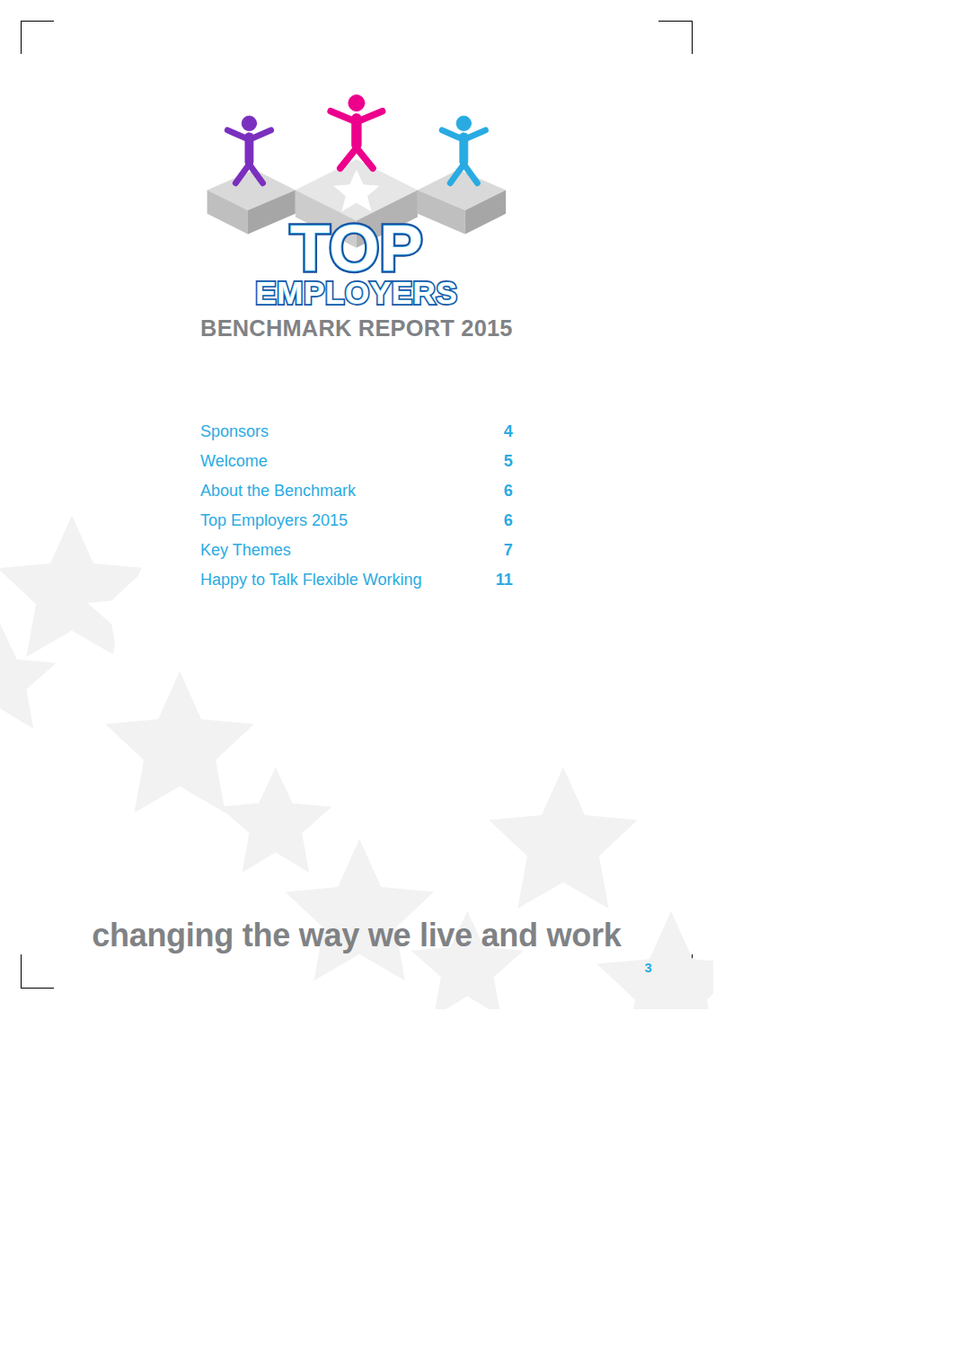TOP TOP EMPLOYERS EMPLOYERS
BENCHMARK REPORT 2015
| Sponsors | 4 |
| Welcome | 5 |
| About the Benchmark | 6 |
| Top Employers 2015 | 6 |
| Key Themes | 7 |
| Happy to Talk Flexible Working | 11 |
changing the way we live and work
3